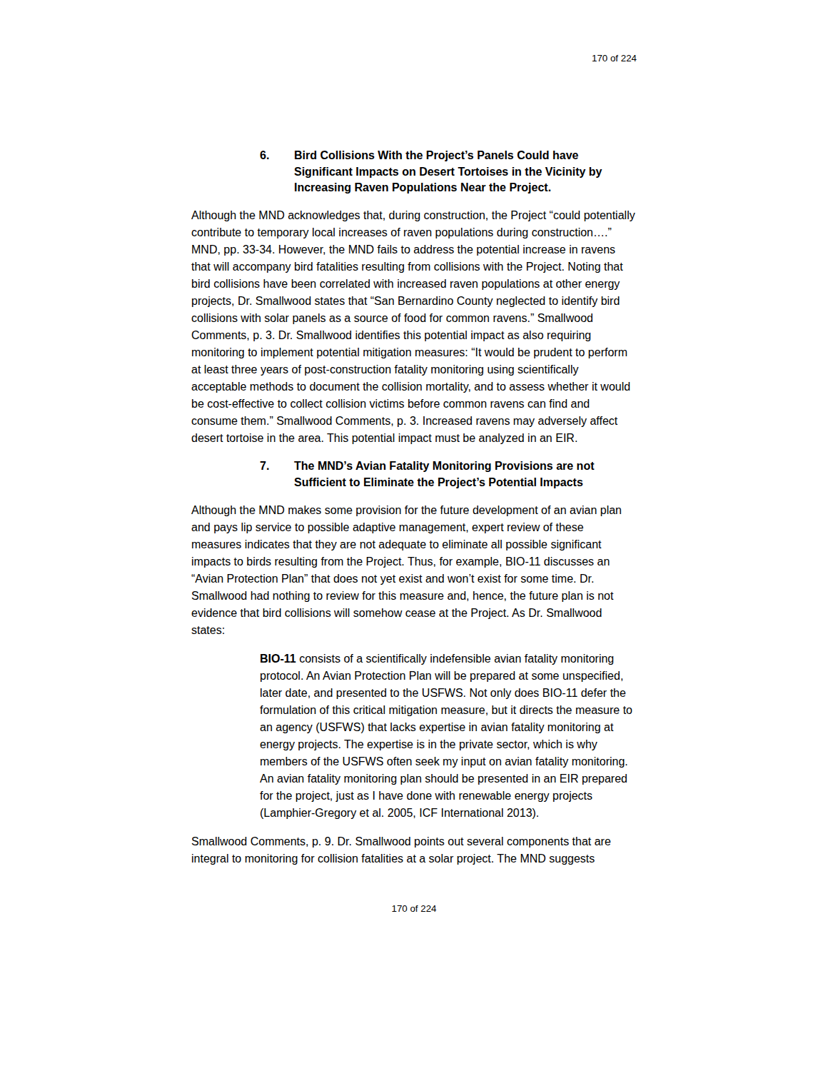170 of 224
6. Bird Collisions With the Project’s Panels Could have Significant Impacts on Desert Tortoises in the Vicinity by Increasing Raven Populations Near the Project.
Although the MND acknowledges that, during construction, the Project “could potentially contribute to temporary local increases of raven populations during construction….” MND, pp. 33-34. However, the MND fails to address the potential increase in ravens that will accompany bird fatalities resulting from collisions with the Project. Noting that bird collisions have been correlated with increased raven populations at other energy projects, Dr. Smallwood states that “San Bernardino County neglected to identify bird collisions with solar panels as a source of food for common ravens.” Smallwood Comments, p. 3. Dr. Smallwood identifies this potential impact as also requiring monitoring to implement potential mitigation measures: “It would be prudent to perform at least three years of post-construction fatality monitoring using scientifically acceptable methods to document the collision mortality, and to assess whether it would be cost-effective to collect collision victims before common ravens can find and consume them.” Smallwood Comments, p. 3. Increased ravens may adversely affect desert tortoise in the area. This potential impact must be analyzed in an EIR.
7. The MND’s Avian Fatality Monitoring Provisions are not Sufficient to Eliminate the Project’s Potential Impacts
Although the MND makes some provision for the future development of an avian plan and pays lip service to possible adaptive management, expert review of these measures indicates that they are not adequate to eliminate all possible significant impacts to birds resulting from the Project. Thus, for example, BIO-11 discusses an “Avian Protection Plan” that does not yet exist and won’t exist for some time. Dr. Smallwood had nothing to review for this measure and, hence, the future plan is not evidence that bird collisions will somehow cease at the Project. As Dr. Smallwood states:
BIO-11 consists of a scientifically indefensible avian fatality monitoring protocol. An Avian Protection Plan will be prepared at some unspecified, later date, and presented to the USFWS. Not only does BIO-11 defer the formulation of this critical mitigation measure, but it directs the measure to an agency (USFWS) that lacks expertise in avian fatality monitoring at energy projects. The expertise is in the private sector, which is why members of the USFWS often seek my input on avian fatality monitoring. An avian fatality monitoring plan should be presented in an EIR prepared for the project, just as I have done with renewable energy projects (Lamphier-Gregory et al. 2005, ICF International 2013).
Smallwood Comments, p. 9. Dr. Smallwood points out several components that are integral to monitoring for collision fatalities at a solar project. The MND suggests
170 of 224